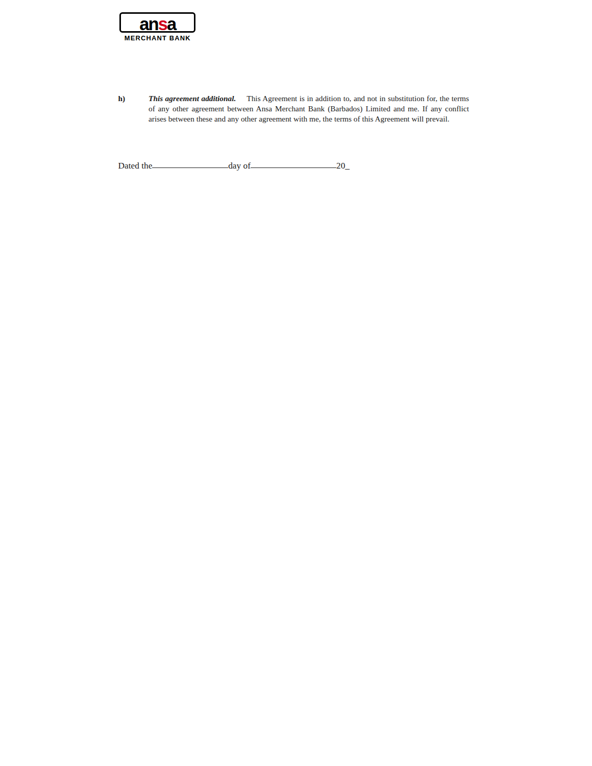ansa
MERCHANT BANK
h)
This agreement additional. This Agreement is in addition to, and not in substitution for, the terms of any other agreement between Ansa Merchant Bank (Barbados) Limited and me. If any conflict arises between these and any other agreement with me, the terms of this Agreement will prevail.
Dated the day of 20_